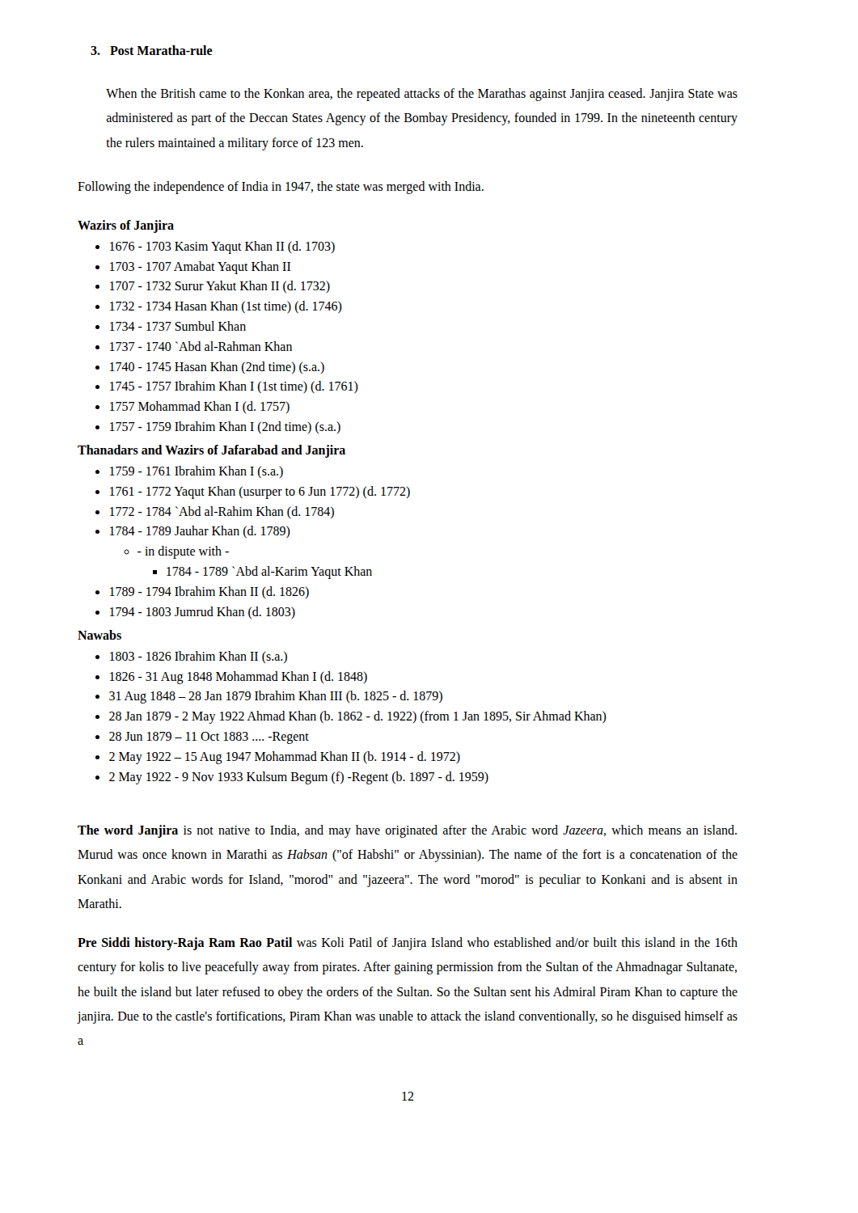3. Post Maratha-rule
When the British came to the Konkan area, the repeated attacks of the Marathas against Janjira ceased. Janjira State was administered as part of the Deccan States Agency of the Bombay Presidency, founded in 1799. In the nineteenth century the rulers maintained a military force of 123 men.
Following the independence of India in 1947, the state was merged with India.
Wazirs of Janjira
1676 - 1703 Kasim Yaqut Khan II (d. 1703)
1703 - 1707 Amabat Yaqut Khan II
1707 - 1732 Surur Yakut Khan II (d. 1732)
1732 - 1734 Hasan Khan (1st time) (d. 1746)
1734 - 1737 Sumbul Khan
1737 - 1740 `Abd al-Rahman Khan
1740 - 1745 Hasan Khan (2nd time) (s.a.)
1745 - 1757 Ibrahim Khan I (1st time) (d. 1761)
1757 Mohammad Khan I (d. 1757)
1757 - 1759 Ibrahim Khan I (2nd time) (s.a.)
Thanadars and Wazirs of Jafarabad and Janjira
1759 - 1761 Ibrahim Khan I (s.a.)
1761 - 1772 Yaqut Khan (usurper to 6 Jun 1772) (d. 1772)
1772 - 1784 `Abd al-Rahim Khan (d. 1784)
1784 - 1789 Jauhar Khan (d. 1789)
- in dispute with -
1784 - 1789 `Abd al-Karim Yaqut Khan
1789 - 1794 Ibrahim Khan II (d. 1826)
1794 - 1803 Jumrud Khan (d. 1803)
Nawabs
1803 - 1826 Ibrahim Khan II (s.a.)
1826 - 31 Aug 1848 Mohammad Khan I (d. 1848)
31 Aug 1848 – 28 Jan 1879 Ibrahim Khan III (b. 1825 - d. 1879)
28 Jan 1879 - 2 May 1922 Ahmad Khan (b. 1862 - d. 1922) (from 1 Jan 1895, Sir Ahmad Khan)
28 Jun 1879 – 11 Oct 1883 .... -Regent
2 May 1922 – 15 Aug 1947 Mohammad Khan II (b. 1914 - d. 1972)
2 May 1922 - 9 Nov 1933 Kulsum Begum (f) -Regent (b. 1897 - d. 1959)
The word Janjira is not native to India, and may have originated after the Arabic word Jazeera, which means an island. Murud was once known in Marathi as Habsan ("of Habshi" or Abyssinian). The name of the fort is a concatenation of the Konkani and Arabic words for Island, "morod" and "jazeera". The word "morod" is peculiar to Konkani and is absent in Marathi.
Pre Siddi history-Raja Ram Rao Patil was Koli Patil of Janjira Island who established and/or built this island in the 16th century for kolis to live peacefully away from pirates. After gaining permission from the Sultan of the Ahmadnagar Sultanate, he built the island but later refused to obey the orders of the Sultan. So the Sultan sent his Admiral Piram Khan to capture the janjira. Due to the castle's fortifications, Piram Khan was unable to attack the island conventionally, so he disguised himself as a
12